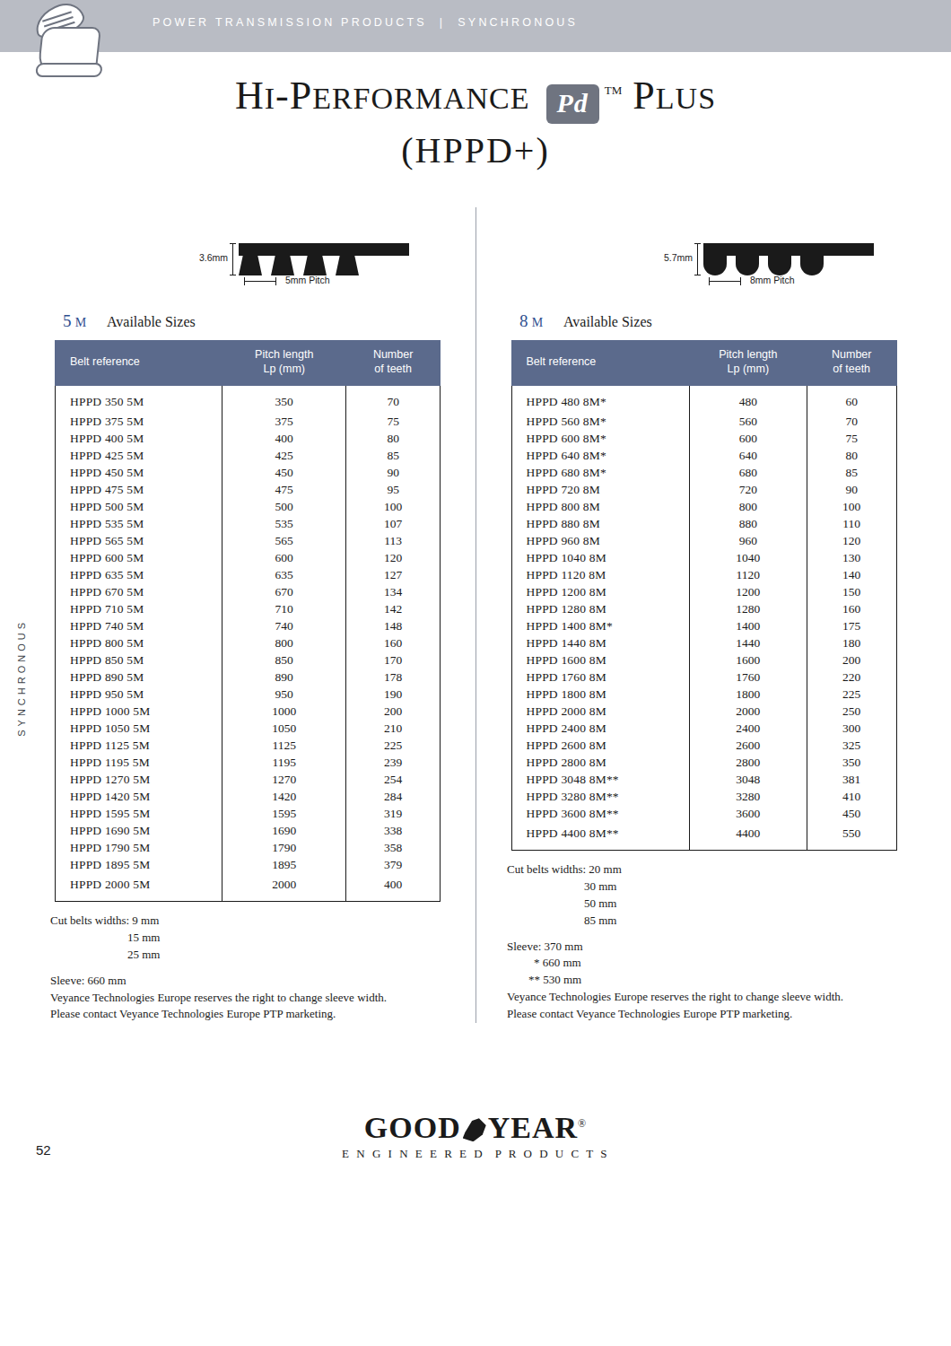POWER TRANSMISSION PRODUCTS|SYNCHRONOUS
HI-PERFORMANCE Pd TM PLUS
(HPPD+)
SYNCHRONOUS
3.6mm
5mm Pitch
5 M Available Sizes
| Belt reference | Pitch length Lp (mm) | Number of teeth |
| --- | --- | --- |
| HPPD 350 5M | 350 | 70 |
| HPPD 375 5M | 375 | 75 |
| HPPD 400 5M | 400 | 80 |
| HPPD 425 5M | 425 | 85 |
| HPPD 450 5M | 450 | 90 |
| HPPD 475 5M | 475 | 95 |
| HPPD 500 5M | 500 | 100 |
| HPPD 535 5M | 535 | 107 |
| HPPD 565 5M | 565 | 113 |
| HPPD 600 5M | 600 | 120 |
| HPPD 635 5M | 635 | 127 |
| HPPD 670 5M | 670 | 134 |
| HPPD 710 5M | 710 | 142 |
| HPPD 740 5M | 740 | 148 |
| HPPD 800 5M | 800 | 160 |
| HPPD 850 5M | 850 | 170 |
| HPPD 890 5M | 890 | 178 |
| HPPD 950 5M | 950 | 190 |
| HPPD 1000 5M | 1000 | 200 |
| HPPD 1050 5M | 1050 | 210 |
| HPPD 1125 5M | 1125 | 225 |
| HPPD 1195 5M | 1195 | 239 |
| HPPD 1270 5M | 1270 | 254 |
| HPPD 1420 5M | 1420 | 284 |
| HPPD 1595 5M | 1595 | 319 |
| HPPD 1690 5M | 1690 | 338 |
| HPPD 1790 5M | 1790 | 358 |
| HPPD 1895 5M | 1895 | 379 |
| HPPD 2000 5M | 2000 | 400 |
Cut belts widths: 9 mm
15 mm
25 mm
Sleeve: 660 mm
Veyance Technologies Europe reserves the right to change sleeve width.
Please contact Veyance Technologies Europe PTP marketing.
5.7mm
8mm Pitch
8 M Available Sizes
| Belt reference | Pitch length Lp (mm) | Number of teeth |
| --- | --- | --- |
| HPPD 480 8M* | 480 | 60 |
| HPPD 560 8M* | 560 | 70 |
| HPPD 600 8M* | 600 | 75 |
| HPPD 640 8M* | 640 | 80 |
| HPPD 680 8M* | 680 | 85 |
| HPPD 720 8M | 720 | 90 |
| HPPD 800 8M | 800 | 100 |
| HPPD 880 8M | 880 | 110 |
| HPPD 960 8M | 960 | 120 |
| HPPD 1040 8M | 1040 | 130 |
| HPPD 1120 8M | 1120 | 140 |
| HPPD 1200 8M | 1200 | 150 |
| HPPD 1280 8M | 1280 | 160 |
| HPPD 1400 8M* | 1400 | 175 |
| HPPD 1440 8M | 1440 | 180 |
| HPPD 1600 8M | 1600 | 200 |
| HPPD 1760 8M | 1760 | 220 |
| HPPD 1800 8M | 1800 | 225 |
| HPPD 2000 8M | 2000 | 250 |
| HPPD 2400 8M | 2400 | 300 |
| HPPD 2600 8M | 2600 | 325 |
| HPPD 2800 8M | 2800 | 350 |
| HPPD 3048 8M** | 3048 | 381 |
| HPPD 3280 8M** | 3280 | 410 |
| HPPD 3600 8M** | 3600 | 450 |
| HPPD 4400 8M** | 4400 | 550 |
Cut belts widths: 20 mm
30 mm
50 mm
85 mm
Sleeve: 370 mm
* 660 mm
** 530 mm
Veyance Technologies Europe reserves the right to change sleeve width.
Please contact Veyance Technologies Europe PTP marketing.
52
GOOD YEAR®
E N G I N E E R E D P R O D U C T S